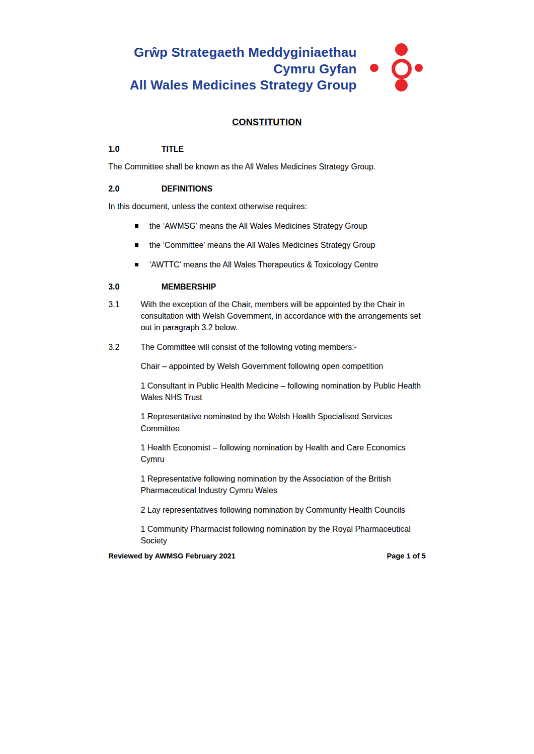Grŵp Strategaeth Meddyginiaethau Cymru Gyfan All Wales Medicines Strategy Group
CONSTITUTION
1.0 TITLE
The Committee shall be known as the All Wales Medicines Strategy Group.
2.0 DEFINITIONS
In this document, unless the context otherwise requires:
the ‘AWMSG’ means the All Wales Medicines Strategy Group
the ‘Committee’ means the All Wales Medicines Strategy Group
‘AWTTC’ means the All Wales Therapeutics & Toxicology Centre
3.0 MEMBERSHIP
3.1
With the exception of the Chair, members will be appointed by the Chair in consultation with Welsh Government, in accordance with the arrangements set out in paragraph 3.2 below.
3.2
The Committee will consist of the following voting members:-
Chair – appointed by Welsh Government following open competition
1 Consultant in Public Health Medicine – following nomination by Public Health Wales NHS Trust
1 Representative nominated by the Welsh Health Specialised Services Committee
1 Health Economist – following nomination by Health and Care Economics Cymru
1 Representative following nomination by the Association of the British Pharmaceutical Industry Cymru Wales
2 Lay representatives following nomination by Community Health Councils
1 Community Pharmacist following nomination by the Royal Pharmaceutical Society
Reviewed by AWMSG February 2021 Page 1 of 5